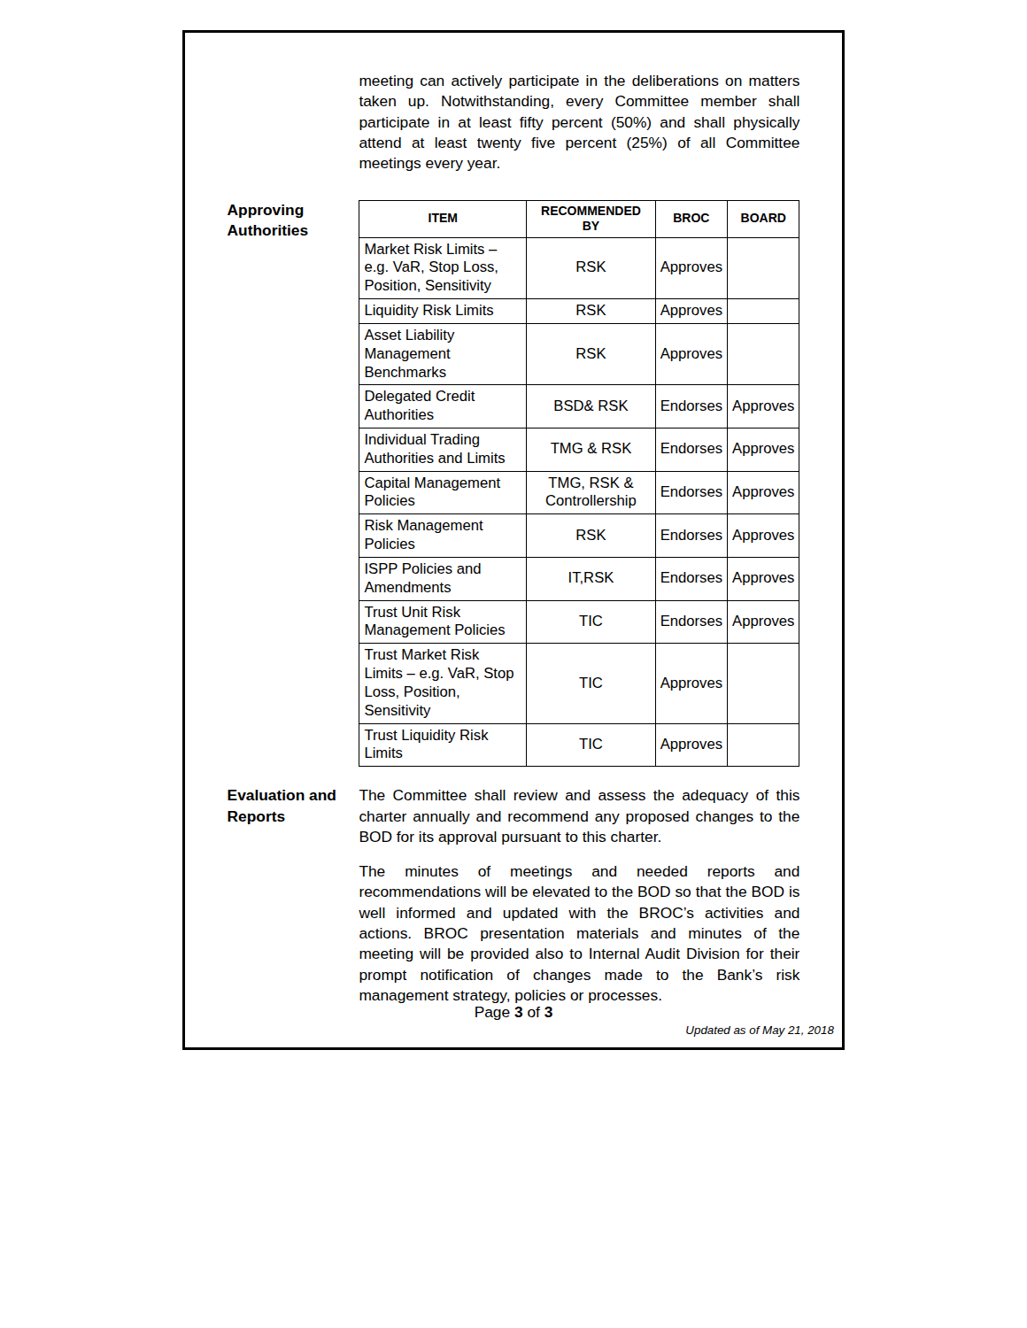meeting can actively participate in the deliberations on matters taken up. Notwithstanding, every Committee member shall participate in at least fifty percent (50%) and shall physically attend at least twenty five percent (25%) of all Committee meetings every year.
Approving
Authorities
| ITEM | RECOMMENDED BY | BROC | BOARD |
| --- | --- | --- | --- |
| Market Risk Limits – e.g. VaR, Stop Loss, Position, Sensitivity | RSK | Approves | |
| Liquidity Risk Limits | RSK | Approves | |
| Asset Liability Management Benchmarks | RSK | Approves | |
| Delegated Credit Authorities | BSD& RSK | Endorses | Approves |
| Individual Trading Authorities and Limits | TMG & RSK | Endorses | Approves |
| Capital Management Policies | TMG, RSK & Controllership | Endorses | Approves |
| Risk Management Policies | RSK | Endorses | Approves |
| ISPP Policies and Amendments | IT,RSK | Endorses | Approves |
| Trust Unit Risk Management Policies | TIC | Endorses | Approves |
| Trust Market Risk Limits – e.g. VaR, Stop Loss, Position, Sensitivity | TIC | Approves | |
| Trust Liquidity Risk Limits | TIC | Approves | |
Evaluation and Reports
The Committee shall review and assess the adequacy of this charter annually and recommend any proposed changes to the BOD for its approval pursuant to this charter.
The minutes of meetings and needed reports and recommendations will be elevated to the BOD so that the BOD is well informed and updated with the BROC’s activities and actions. BROC presentation materials and minutes of the meeting will be provided also to Internal Audit Division for their prompt notification of changes made to the Bank’s risk management strategy, policies or processes.
Page 3 of 3
Updated as of May 21, 2018